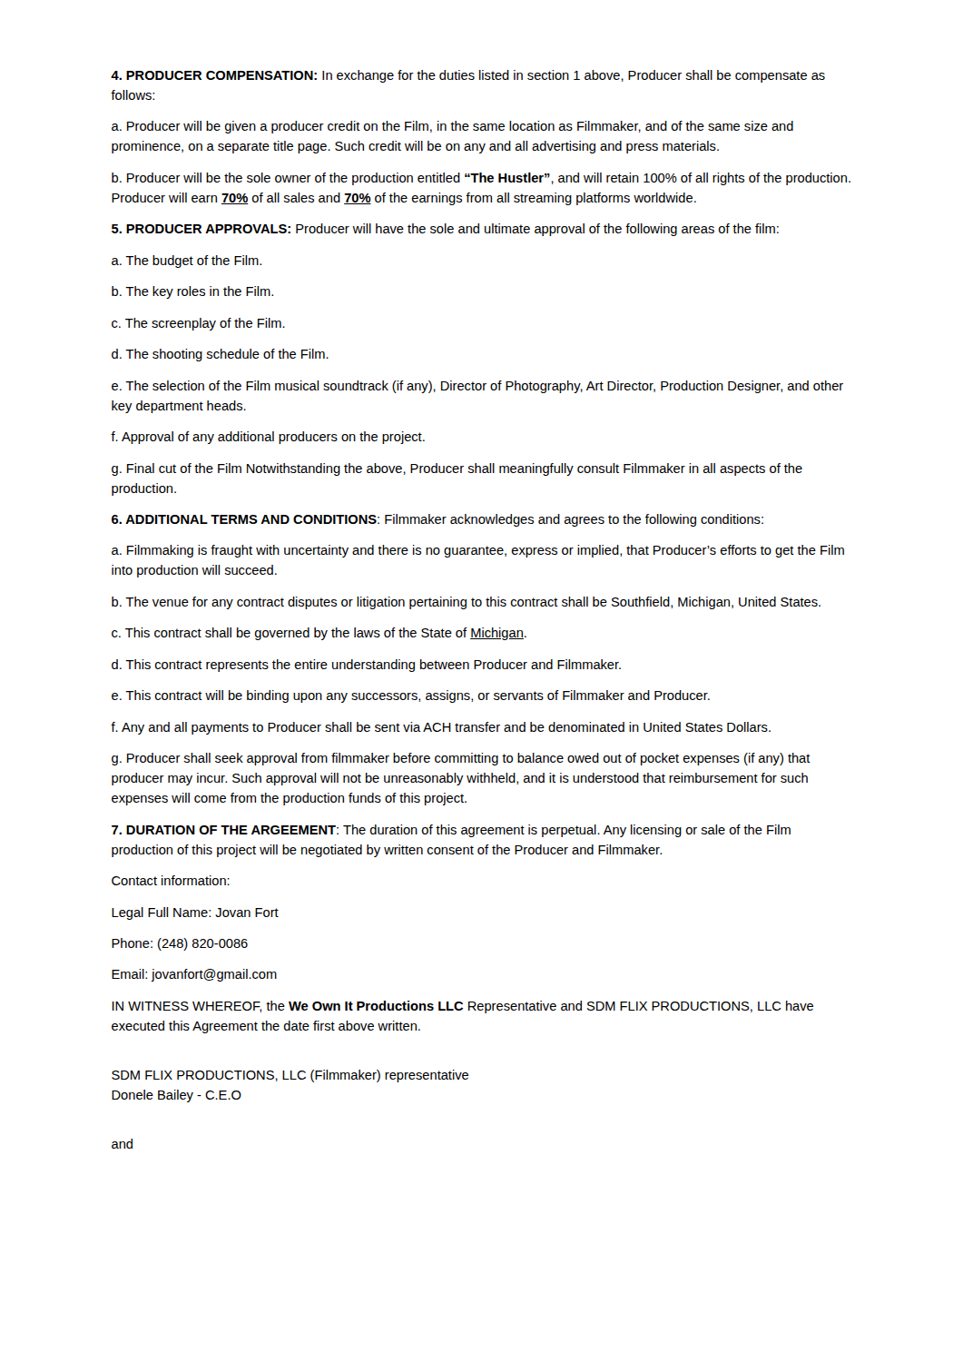4. PRODUCER COMPENSATION: In exchange for the duties listed in section 1 above, Producer shall be compensate as follows:
a. Producer will be given a producer credit on the Film, in the same location as Filmmaker, and of the same size and prominence, on a separate title page. Such credit will be on any and all advertising and press materials.
b. Producer will be the sole owner of the production entitled “The Hustler”, and will retain 100% of all rights of the production. Producer will earn 70% of all sales and 70% of the earnings from all streaming platforms worldwide.
5. PRODUCER APPROVALS: Producer will have the sole and ultimate approval of the following areas of the film:
a. The budget of the Film.
b. The key roles in the Film.
c. The screenplay of the Film.
d. The shooting schedule of the Film.
e. The selection of the Film musical soundtrack (if any), Director of Photography, Art Director, Production Designer, and other key department heads.
f. Approval of any additional producers on the project.
g. Final cut of the Film Notwithstanding the above, Producer shall meaningfully consult Filmmaker in all aspects of the production.
6. ADDITIONAL TERMS AND CONDITIONS: Filmmaker acknowledges and agrees to the following conditions:
a. Filmmaking is fraught with uncertainty and there is no guarantee, express or implied, that Producer’s efforts to get the Film into production will succeed.
b. The venue for any contract disputes or litigation pertaining to this contract shall be Southfield, Michigan, United States.
c. This contract shall be governed by the laws of the State of Michigan.
d. This contract represents the entire understanding between Producer and Filmmaker.
e. This contract will be binding upon any successors, assigns, or servants of Filmmaker and Producer.
f. Any and all payments to Producer shall be sent via ACH transfer and be denominated in United States Dollars.
g. Producer shall seek approval from filmmaker before committing to balance owed out of pocket expenses (if any) that producer may incur. Such approval will not be unreasonably withheld, and it is understood that reimbursement for such expenses will come from the production funds of this project.
7. DURATION OF THE ARGEEMENT: The duration of this agreement is perpetual. Any licensing or sale of the Film production of this project will be negotiated by written consent of the Producer and Filmmaker.
Contact information:
Legal Full Name: Jovan Fort
Phone: (248) 820-0086
Email: jovanfort@gmail.com
IN WITNESS WHEREOF, the We Own It Productions LLC Representative and SDM FLIX PRODUCTIONS, LLC have executed this Agreement the date first above written.
SDM FLIX PRODUCTIONS, LLC (Filmmaker) representative
Donele Bailey - C.E.O
and